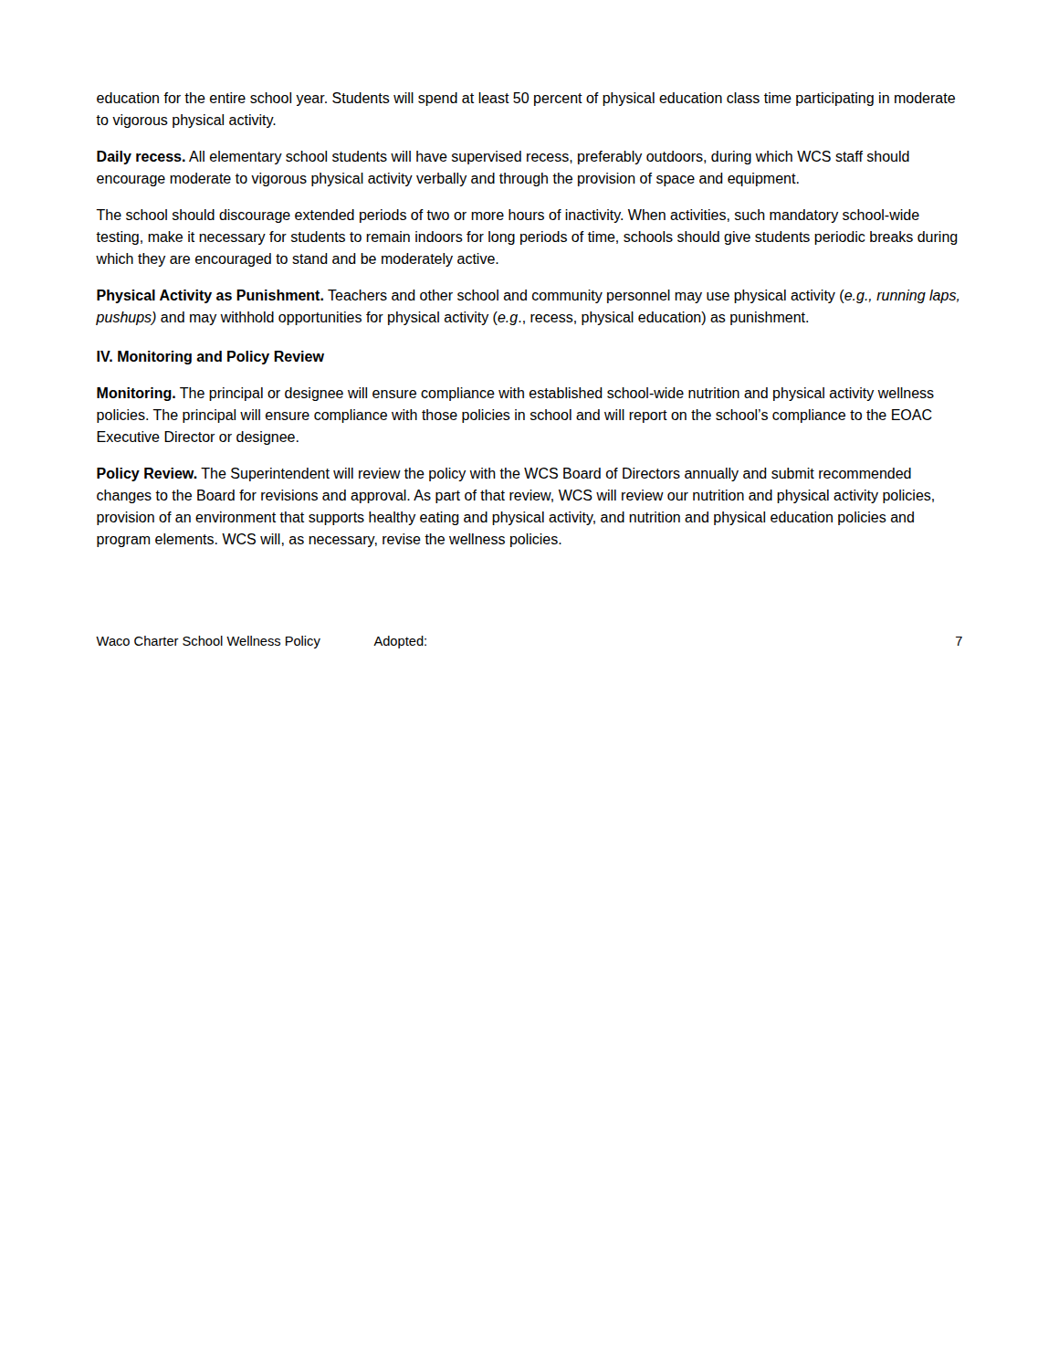education for the entire school year. Students will spend at least 50 percent of physical education class time participating in moderate to vigorous physical activity.
Daily recess. All elementary school students will have supervised recess, preferably outdoors, during which WCS staff should encourage moderate to vigorous physical activity verbally and through the provision of space and equipment.
The school should discourage extended periods of two or more hours of inactivity. When activities, such mandatory school-wide testing, make it necessary for students to remain indoors for long periods of time, schools should give students periodic breaks during which they are encouraged to stand and be moderately active.
Physical Activity as Punishment. Teachers and other school and community personnel may use physical activity (e.g., running laps, pushups) and may withhold opportunities for physical activity (e.g., recess, physical education) as punishment.
IV. Monitoring and Policy Review
Monitoring. The principal or designee will ensure compliance with established school-wide nutrition and physical activity wellness policies. The principal will ensure compliance with those policies in school and will report on the school’s compliance to the EOAC Executive Director or designee.
Policy Review. The Superintendent will review the policy with the WCS Board of Directors annually and submit recommended changes to the Board for revisions and approval. As part of that review, WCS will review our nutrition and physical activity policies, provision of an environment that supports healthy eating and physical activity, and nutrition and physical education policies and program elements. WCS will, as necessary, revise the wellness policies.
Waco Charter School Wellness Policy Adopted: 7